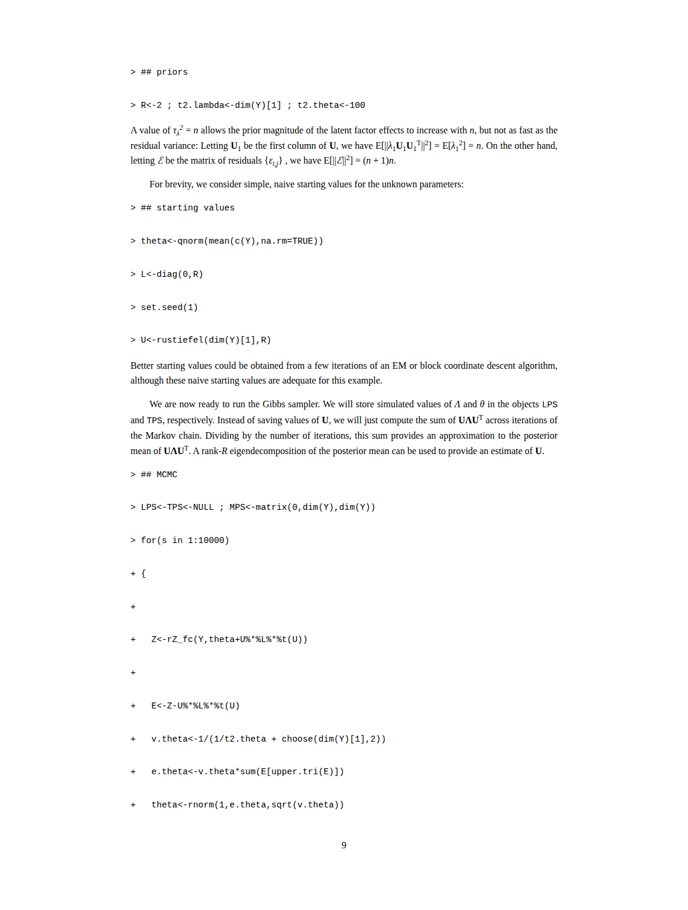> ## priors > R<-2 ; t2.lambda<-dim(Y)[1] ; t2.theta<-100
A value of τλ2 = n allows the prior magnitude of the latent factor effects to increase with n, but not as fast as the residual variance: Letting U1 be the first column of U, we have E[||λ1U1U1T||2] = E[λ12] = n. On the other hand, letting ℰ be the matrix of residuals {εi,j} , we have E[||ℰ||2] = (n + 1)n.
For brevity, we consider simple, naive starting values for the unknown parameters:
> ## starting values > theta<-qnorm(mean(c(Y),na.rm=TRUE)) > L<-diag(0,R) > set.seed(1) > U<-rustiefel(dim(Y)[1],R)
Better starting values could be obtained from a few iterations of an EM or block coordinate descent algorithm, although these naive starting values are adequate for this example.
We are now ready to run the Gibbs sampler. We will store simulated values of Λ and θ in the objects LPS and TPS, respectively. Instead of saving values of U, we will just compute the sum of UΛUT across iterations of the Markov chain. Dividing by the number of iterations, this sum provides an approximation to the posterior mean of UΛUT. A rank-R eigendecomposition of the posterior mean can be used to provide an estimate of U.
> ## MCMC > LPS<-TPS<-NULL ; MPS<-matrix(0,dim(Y),dim(Y)) > for(s in 1:10000) + { + + Z<-rZ_fc(Y,theta+U%*%L%*%t(U)) + + E<-Z-U%*%L%*%t(U) + v.theta<-1/(1/t2.theta + choose(dim(Y)[1],2)) + e.theta<-v.theta*sum(E[upper.tri(E)]) + theta<-rnorm(1,e.theta,sqrt(v.theta))
9